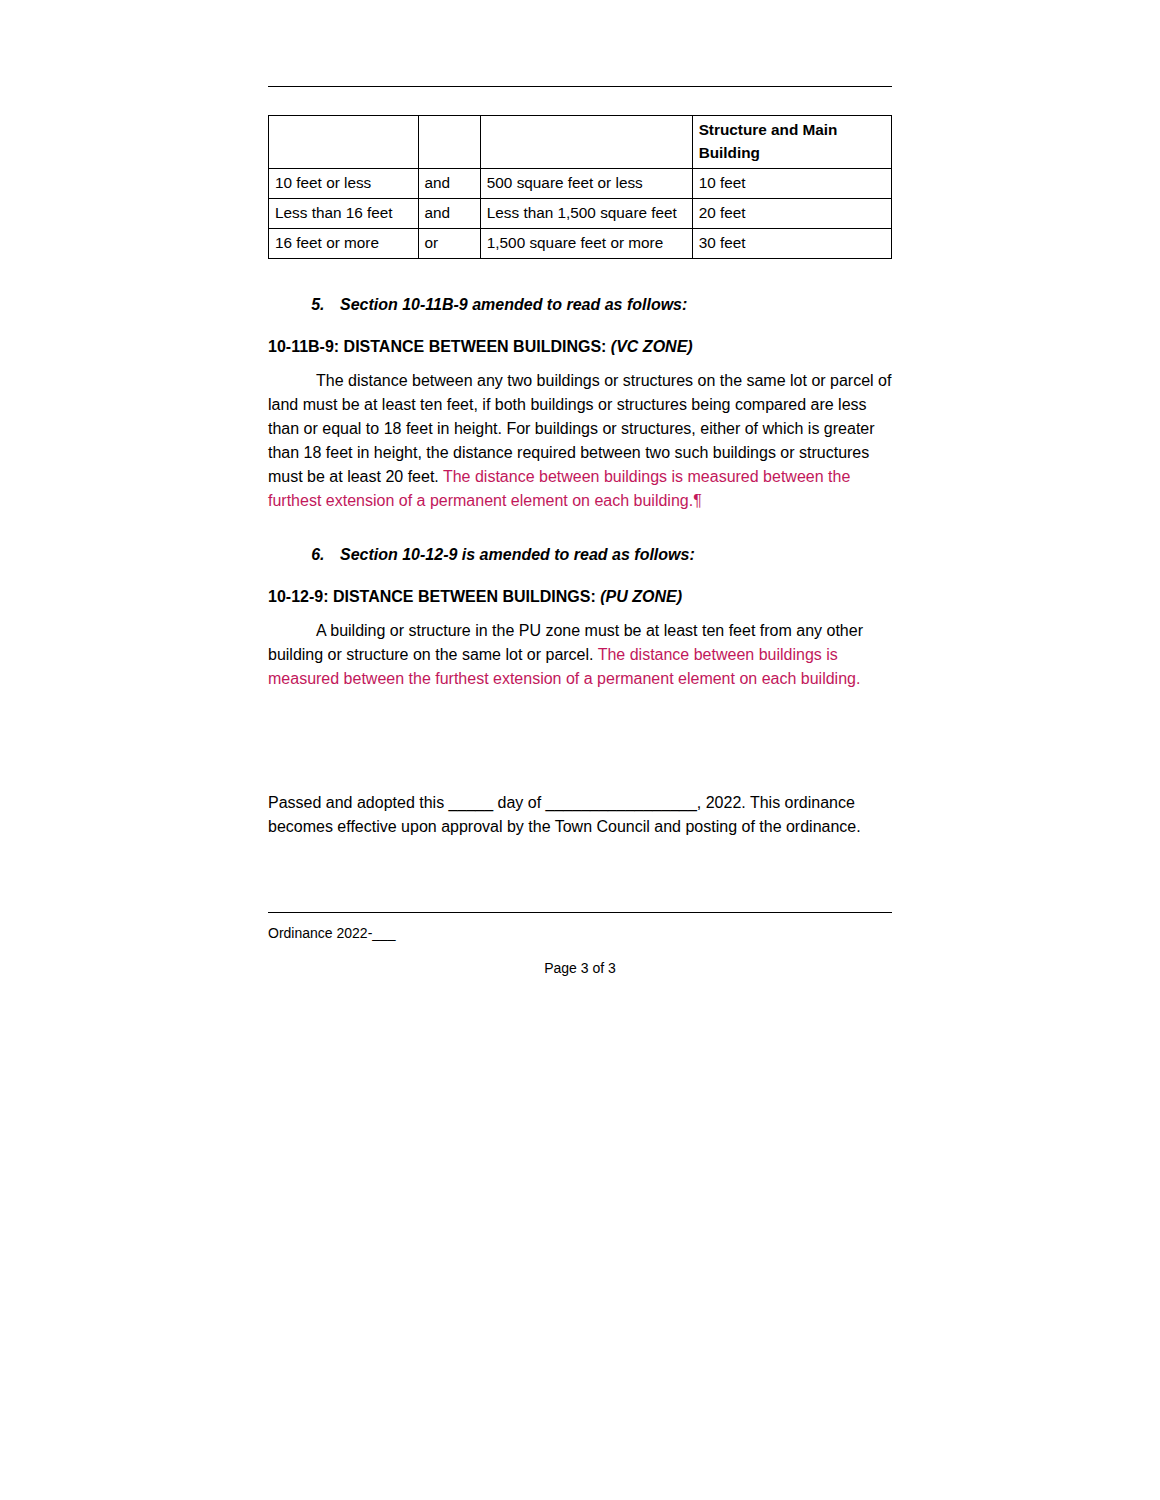| | | | Structure and Main Building |
| 10 feet or less | and | 500 square feet or less | 10 feet |
| Less than 16 feet | and | Less than 1,500 square feet | 20 feet |
| 16 feet or more | or | 1,500 square feet or more | 30 feet |
5. Section 10-11B-9 amended to read as follows:
10-11B-9: DISTANCE BETWEEN BUILDINGS: (VC ZONE)
The distance between any two buildings or structures on the same lot or parcel of land must be at least ten feet, if both buildings or structures being compared are less than or equal to 18 feet in height. For buildings or structures, either of which is greater than 18 feet in height, the distance required between two such buildings or structures must be at least 20 feet. The distance between buildings is measured between the furthest extension of a permanent element on each building.¶
6. Section 10-12-9 is amended to read as follows:
10-12-9: DISTANCE BETWEEN BUILDINGS: (PU ZONE)
A building or structure in the PU zone must be at least ten feet from any other building or structure on the same lot or parcel. The distance between buildings is measured between the furthest extension of a permanent element on each building.
Passed and adopted this _____ day of _________________, 2022. This ordinance becomes effective upon approval by the Town Council and posting of the ordinance.
Ordinance 2022-___
Page 3 of 3